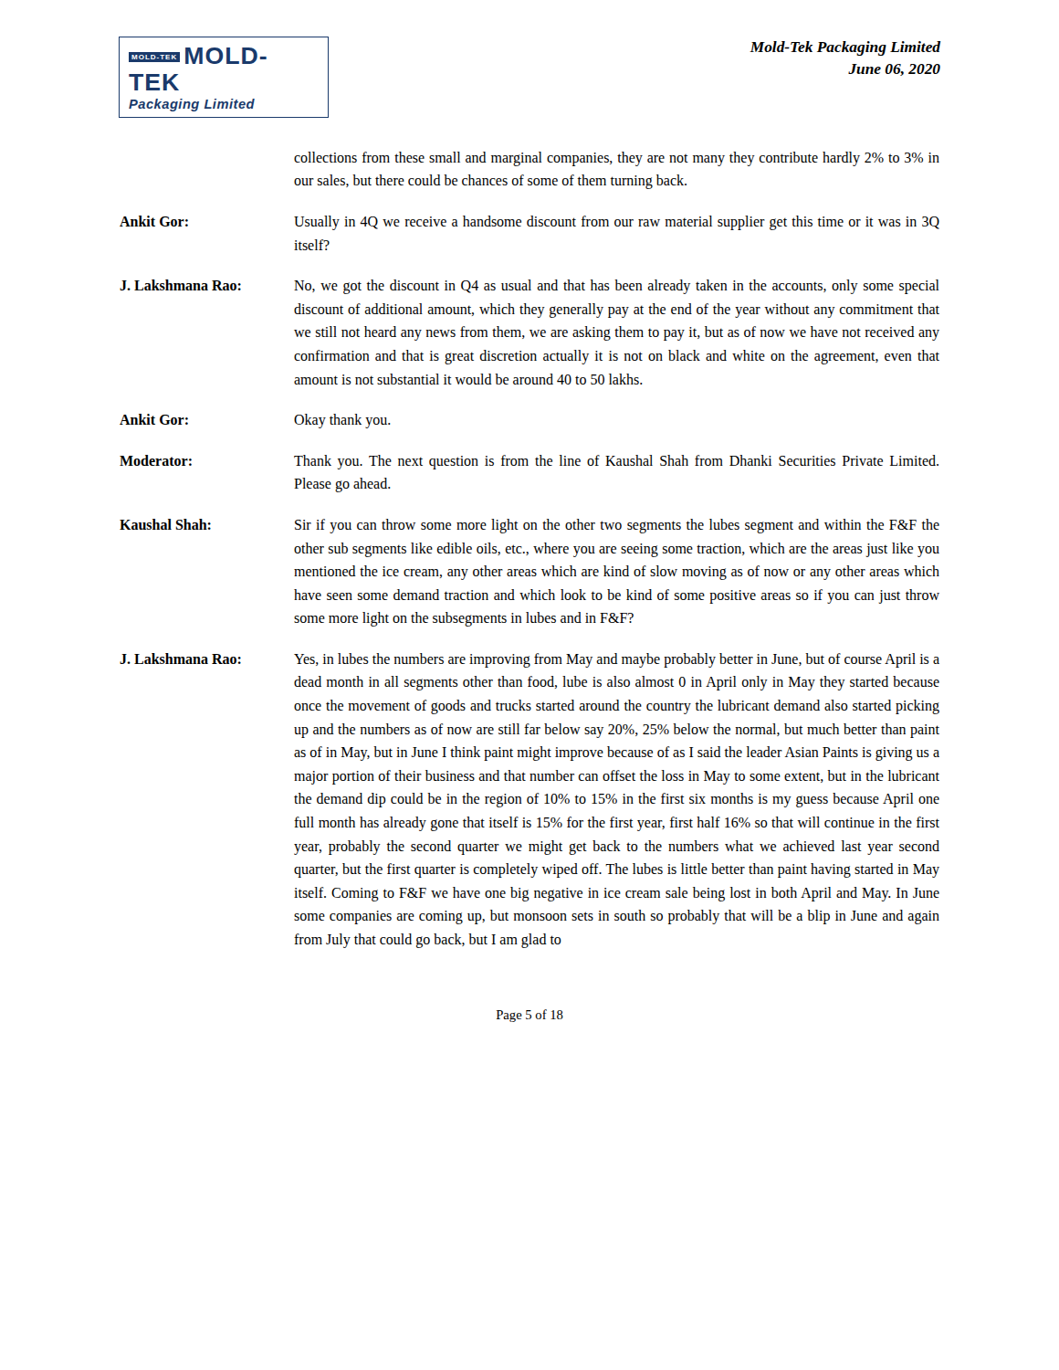MOLD-TEKMOLD-TEK
Packaging Limited
Mold-Tek Packaging Limited
June 06, 2020
| | collections from these small and marginal companies, they are not many they contribute hardly 2% to 3% in our sales, but there could be chances of some of them turning back. |
| Ankit Gor: | Usually in 4Q we receive a handsome discount from our raw material supplier get this time or it was in 3Q itself? |
| J. Lakshmana Rao: | No, we got the discount in Q4 as usual and that has been already taken in the accounts, only some special discount of additional amount, which they generally pay at the end of the year without any commitment that we still not heard any news from them, we are asking them to pay it, but as of now we have not received any confirmation and that is great discretion actually it is not on black and white on the agreement, even that amount is not substantial it would be around 40 to 50 lakhs. |
| Ankit Gor: | Okay thank you. |
| Moderator: | Thank you. The next question is from the line of Kaushal Shah from Dhanki Securities Private Limited. Please go ahead. |
| Kaushal Shah: | Sir if you can throw some more light on the other two segments the lubes segment and within the F&F the other sub segments like edible oils, etc., where you are seeing some traction, which are the areas just like you mentioned the ice cream, any other areas which are kind of slow moving as of now or any other areas which have seen some demand traction and which look to be kind of some positive areas so if you can just throw some more light on the subsegments in lubes and in F&F? |
| J. Lakshmana Rao: | Yes, in lubes the numbers are improving from May and maybe probably better in June, but of course April is a dead month in all segments other than food, lube is also almost 0 in April only in May they started because once the movement of goods and trucks started around the country the lubricant demand also started picking up and the numbers as of now are still far below say 20%, 25% below the normal, but much better than paint as of in May, but in June I think paint might improve because of as I said the leader Asian Paints is giving us a major portion of their business and that number can offset the loss in May to some extent, but in the lubricant the demand dip could be in the region of 10% to 15% in the first six months is my guess because April one full month has already gone that itself is 15% for the first year, first half 16% so that will continue in the first year, probably the second quarter we might get back to the numbers what we achieved last year second quarter, but the first quarter is completely wiped off. The lubes is little better than paint having started in May itself. Coming to F&F we have one big negative in ice cream sale being lost in both April and May. In June some companies are coming up, but monsoon sets in south so probably that will be a blip in June and again from July that could go back, but I am glad to |
Page 5 of 18